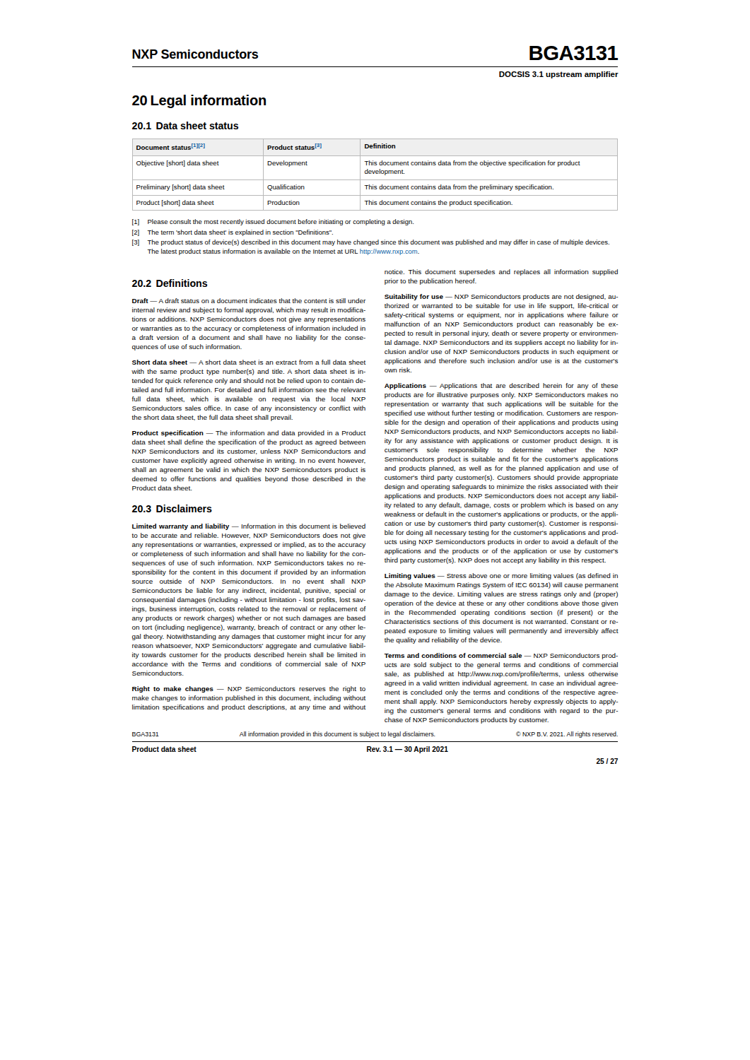NXP Semiconductors
BGA3131
DOCSIS 3.1 upstream amplifier
20 Legal information
20.1 Data sheet status
| Document status [1][2] | Product status [3] | Definition |
| --- | --- | --- |
| Objective [short] data sheet | Development | This document contains data from the objective specification for product development. |
| Preliminary [short] data sheet | Qualification | This document contains data from the preliminary specification. |
| Product [short] data sheet | Production | This document contains the product specification. |
[1] Please consult the most recently issued document before initiating or completing a design.
[2] The term 'short data sheet' is explained in section "Definitions".
[3] The product status of device(s) described in this document may have changed since this document was published and may differ in case of multiple devices. The latest product status information is available on the Internet at URL http://www.nxp.com.
20.2 Definitions
Draft — A draft status on a document indicates that the content is still under internal review and subject to formal approval, which may result in modifications or additions. NXP Semiconductors does not give any representations or warranties as to the accuracy or completeness of information included in a draft version of a document and shall have no liability for the consequences of use of such information.
Short data sheet — A short data sheet is an extract from a full data sheet with the same product type number(s) and title. A short data sheet is intended for quick reference only and should not be relied upon to contain detailed and full information. For detailed and full information see the relevant full data sheet, which is available on request via the local NXP Semiconductors sales office. In case of any inconsistency or conflict with the short data sheet, the full data sheet shall prevail.
Product specification — The information and data provided in a Product data sheet shall define the specification of the product as agreed between NXP Semiconductors and its customer, unless NXP Semiconductors and customer have explicitly agreed otherwise in writing. In no event however, shall an agreement be valid in which the NXP Semiconductors product is deemed to offer functions and qualities beyond those described in the Product data sheet.
20.3 Disclaimers
Limited warranty and liability — Information in this document is believed to be accurate and reliable. However, NXP Semiconductors does not give any representations or warranties, expressed or implied, as to the accuracy or completeness of such information and shall have no liability for the consequences of use of such information. NXP Semiconductors takes no responsibility for the content in this document if provided by an information source outside of NXP Semiconductors. In no event shall NXP Semiconductors be liable for any indirect, incidental, punitive, special or consequential damages (including - without limitation - lost profits, lost savings, business interruption, costs related to the removal or replacement of any products or rework charges) whether or not such damages are based on tort (including negligence), warranty, breach of contract or any other legal theory. Notwithstanding any damages that customer might incur for any reason whatsoever, NXP Semiconductors' aggregate and cumulative liability towards customer for the products described herein shall be limited in accordance with the Terms and conditions of commercial sale of NXP Semiconductors.
Right to make changes — NXP Semiconductors reserves the right to make changes to information published in this document, including without limitation specifications and product descriptions, at any time and without notice. This document supersedes and replaces all information supplied prior to the publication hereof.
Suitability for use — NXP Semiconductors products are not designed, authorized or warranted to be suitable for use in life support, life-critical or safety-critical systems or equipment, nor in applications where failure or malfunction of an NXP Semiconductors product can reasonably be expected to result in personal injury, death or severe property or environmental damage. NXP Semiconductors and its suppliers accept no liability for inclusion and/or use of NXP Semiconductors products in such equipment or applications and therefore such inclusion and/or use is at the customer's own risk.
Applications — Applications that are described herein for any of these products are for illustrative purposes only. NXP Semiconductors makes no representation or warranty that such applications will be suitable for the specified use without further testing or modification. Customers are responsible for the design and operation of their applications and products using NXP Semiconductors products, and NXP Semiconductors accepts no liability for any assistance with applications or customer product design. It is customer's sole responsibility to determine whether the NXP Semiconductors product is suitable and fit for the customer's applications and products planned, as well as for the planned application and use of customer's third party customer(s). Customers should provide appropriate design and operating safeguards to minimize the risks associated with their applications and products. NXP Semiconductors does not accept any liability related to any default, damage, costs or problem which is based on any weakness or default in the customer's applications or products, or the application or use by customer's third party customer(s). Customer is responsible for doing all necessary testing for the customer's applications and products using NXP Semiconductors products in order to avoid a default of the applications and the products or of the application or use by customer's third party customer(s). NXP does not accept any liability in this respect.
Limiting values — Stress above one or more limiting values (as defined in the Absolute Maximum Ratings System of IEC 60134) will cause permanent damage to the device. Limiting values are stress ratings only and (proper) operation of the device at these or any other conditions above those given in the Recommended operating conditions section (if present) or the Characteristics sections of this document is not warranted. Constant or repeated exposure to limiting values will permanently and irreversibly affect the quality and reliability of the device.
Terms and conditions of commercial sale — NXP Semiconductors products are sold subject to the general terms and conditions of commercial sale, as published at http://www.nxp.com/profile/terms, unless otherwise agreed in a valid written individual agreement. In case an individual agreement is concluded only the terms and conditions of the respective agreement shall apply. NXP Semiconductors hereby expressly objects to applying the customer's general terms and conditions with regard to the purchase of NXP Semiconductors products by customer.
BGA3131
All information provided in this document is subject to legal disclaimers.
© NXP B.V. 2021. All rights reserved.
Product data sheet
Rev. 3.1 — 30 April 2021
25 / 27